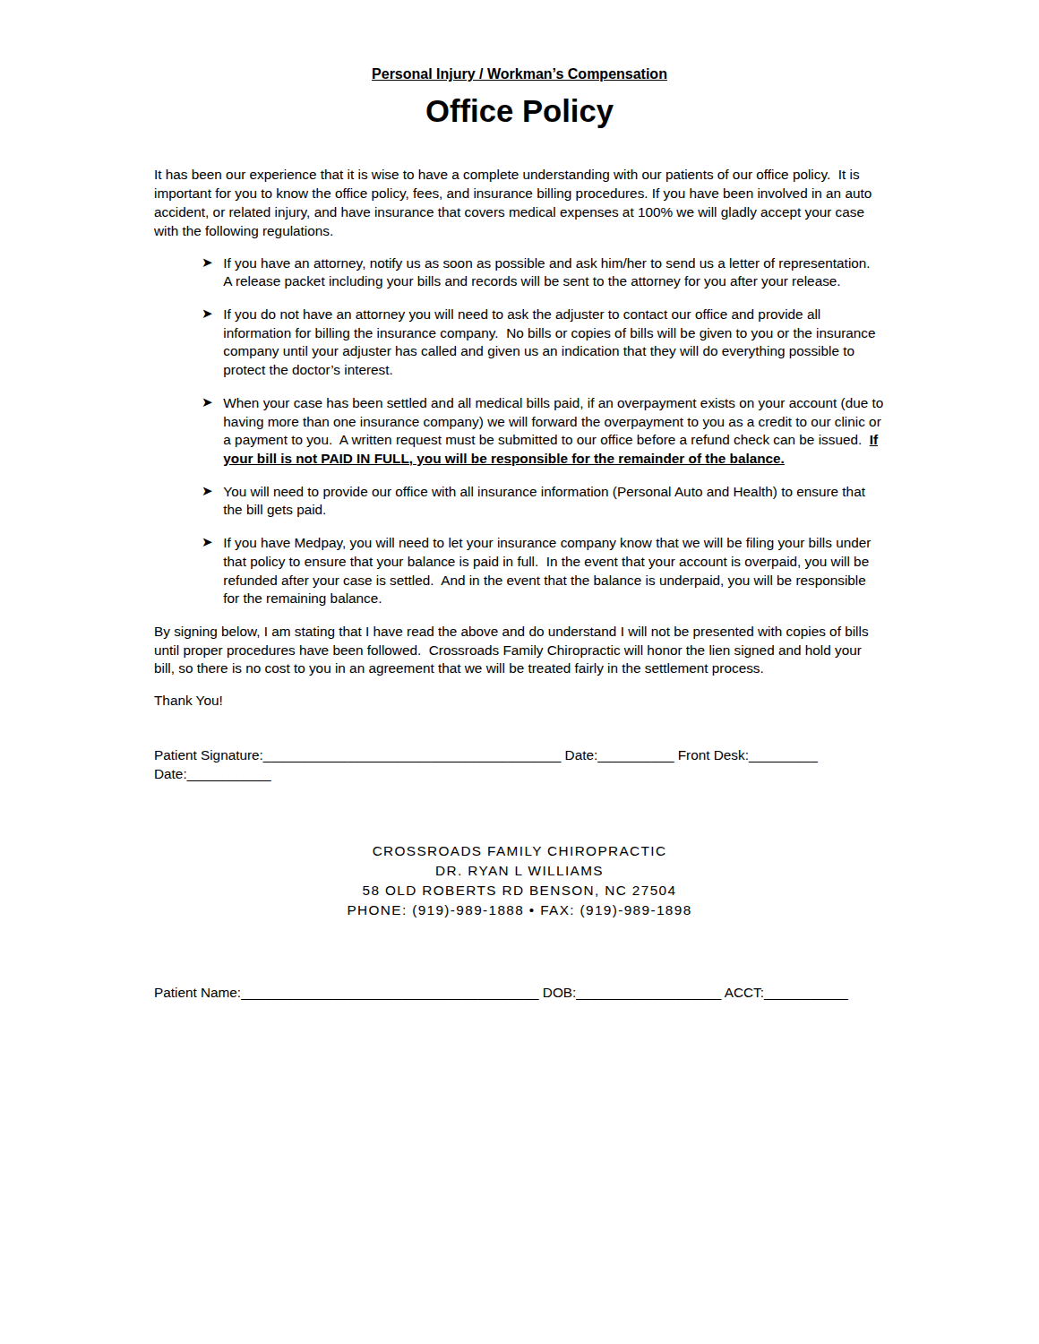Personal Injury / Workman’s Compensation
Office Policy
It has been our experience that it is wise to have a complete understanding with our patients of our office policy. It is important for you to know the office policy, fees, and insurance billing procedures. If you have been involved in an auto accident, or related injury, and have insurance that covers medical expenses at 100% we will gladly accept your case with the following regulations.
If you have an attorney, notify us as soon as possible and ask him/her to send us a letter of representation. A release packet including your bills and records will be sent to the attorney for you after your release.
If you do not have an attorney you will need to ask the adjuster to contact our office and provide all information for billing the insurance company. No bills or copies of bills will be given to you or the insurance company until your adjuster has called and given us an indication that they will do everything possible to protect the doctor’s interest.
When your case has been settled and all medical bills paid, if an overpayment exists on your account (due to having more than one insurance company) we will forward the overpayment to you as a credit to our clinic or a payment to you. A written request must be submitted to our office before a refund check can be issued. If your bill is not PAID IN FULL, you will be responsible for the remainder of the balance.
You will need to provide our office with all insurance information (Personal Auto and Health) to ensure that the bill gets paid.
If you have Medpay, you will need to let your insurance company know that we will be filing your bills under that policy to ensure that your balance is paid in full. In the event that your account is overpaid, you will be refunded after your case is settled. And in the event that the balance is underpaid, you will be responsible for the remaining balance.
By signing below, I am stating that I have read the above and do understand I will not be presented with copies of bills until proper procedures have been followed. Crossroads Family Chiropractic will honor the lien signed and hold your bill, so there is no cost to you in an agreement that we will be treated fairly in the settlement process.
Thank You!
Patient Signature:_______________________________________ Date:__________ Front Desk:_________ Date:___________
CROSSROADS FAMILY CHIROPRACTIC
DR. RYAN L WILLIAMS
58 OLD ROBERTS RD BENSON, NC 27504
PHONE: (919)-989-1888 • FAX: (919)-989-1898
Patient Name:_______________________________________ DOB:___________________ ACCT:___________